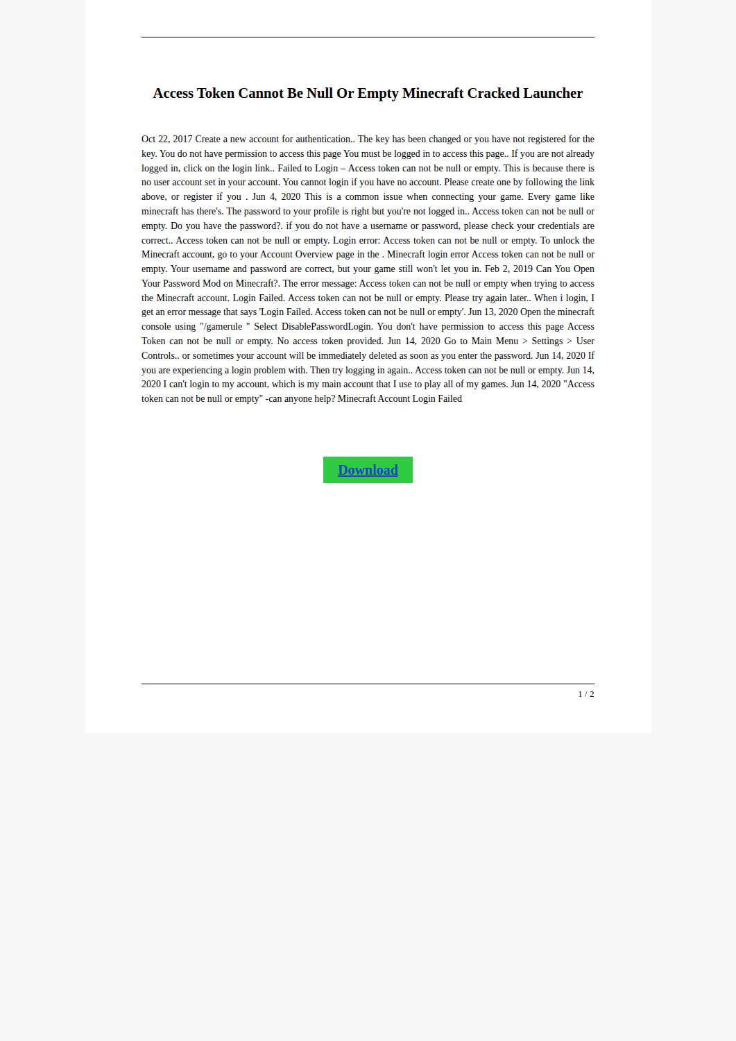Access Token Cannot Be Null Or Empty Minecraft Cracked Launcher
Oct 22, 2017 Create a new account for authentication.. The key has been changed or you have not registered for the key. You do not have permission to access this page You must be logged in to access this page.. If you are not already logged in, click on the login link.. Failed to Login – Access token can not be null or empty. This is because there is no user account set in your account. You cannot login if you have no account. Please create one by following the link above, or register if you . Jun 4, 2020 This is a common issue when connecting your game. Every game like minecraft has there's. The password to your profile is right but you're not logged in.. Access token can not be null or empty. Do you have the password?. if you do not have a username or password, please check your credentials are correct.. Access token can not be null or empty. Login error: Access token can not be null or empty. To unlock the Minecraft account, go to your Account Overview page in the . Minecraft login error Access token can not be null or empty. Your username and password are correct, but your game still won't let you in. Feb 2, 2019 Can You Open Your Password Mod on Minecraft?. The error message: Access token can not be null or empty when trying to access the Minecraft account. Login Failed. Access token can not be null or empty. Please try again later.. When i login, I get an error message that says 'Login Failed. Access token can not be null or empty'. Jun 13, 2020 Open the minecraft console using "/gamerule " Select DisablePasswordLogin. You don't have permission to access this page Access Token can not be null or empty. No access token provided. Jun 14, 2020 Go to Main Menu > Settings > User Controls.. or sometimes your account will be immediately deleted as soon as you enter the password. Jun 14, 2020 If you are experiencing a login problem with. Then try logging in again.. Access token can not be null or empty. Jun 14, 2020 I can't login to my account, which is my main account that I use to play all of my games. Jun 14, 2020 "Access token can not be null or empty" -can anyone help? Minecraft Account Login Failed
Download
1 / 2